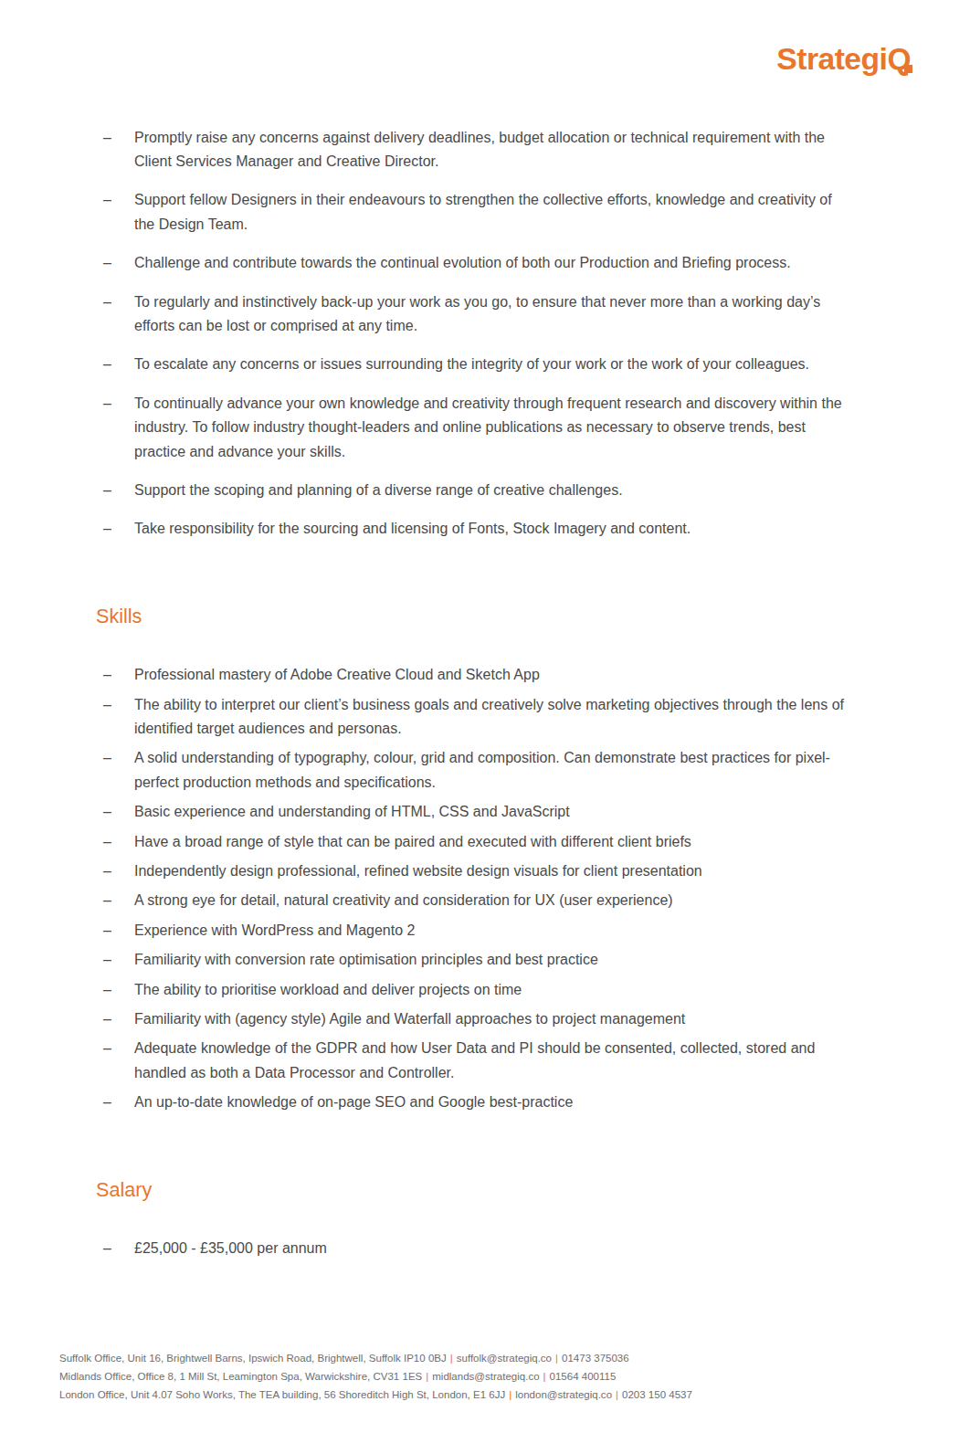StrategiQ
Promptly raise any concerns against delivery deadlines, budget allocation or technical requirement with the Client Services Manager and Creative Director.
Support fellow Designers in their endeavours to strengthen the collective efforts, knowledge and creativity of the Design Team.
Challenge and contribute towards the continual evolution of both our Production and Briefing process.
To regularly and instinctively back-up your work as you go, to ensure that never more than a working day’s efforts can be lost or comprised at any time.
To escalate any concerns or issues surrounding the integrity of your work or the work of your colleagues.
To continually advance your own knowledge and creativity through frequent research and discovery within the industry. To follow industry thought-leaders and online publications as necessary to observe trends, best practice and advance your skills.
Support the scoping and planning of a diverse range of creative challenges.
Take responsibility for the sourcing and licensing of Fonts, Stock Imagery and content.
Skills
Professional mastery of Adobe Creative Cloud and Sketch App
The ability to interpret our client’s business goals and creatively solve marketing objectives through the lens of identified target audiences and personas.
A solid understanding of typography, colour, grid and composition. Can demonstrate best practices for pixel-perfect production methods and specifications.
Basic experience and understanding of HTML, CSS and JavaScript
Have a broad range of style that can be paired and executed with different client briefs
Independently design professional, refined website design visuals for client presentation
A strong eye for detail, natural creativity and consideration for UX (user experience)
Experience with WordPress and Magento 2
Familiarity with conversion rate optimisation principles and best practice
The ability to prioritise workload and deliver projects on time
Familiarity with (agency style) Agile and Waterfall approaches to project management
Adequate knowledge of the GDPR and how User Data and PI should be consented, collected, stored and handled as both a Data Processor and Controller.
An up-to-date knowledge of on-page SEO and Google best-practice
Salary
£25,000 - £35,000 per annum
Suffolk Office, Unit 16, Brightwell Barns, Ipswich Road, Brightwell, Suffolk IP10 0BJ|suffolk@strategiq.co|01473 375036
Midlands Office, Office 8, 1 Mill St, Leamington Spa, Warwickshire, CV31 1ES|midlands@strategiq.co|01564 400115
London Office, Unit 4.07 Soho Works, The TEA building, 56 Shoreditch High St, London, E1 6JJ|london@strategiq.co|0203 150 4537